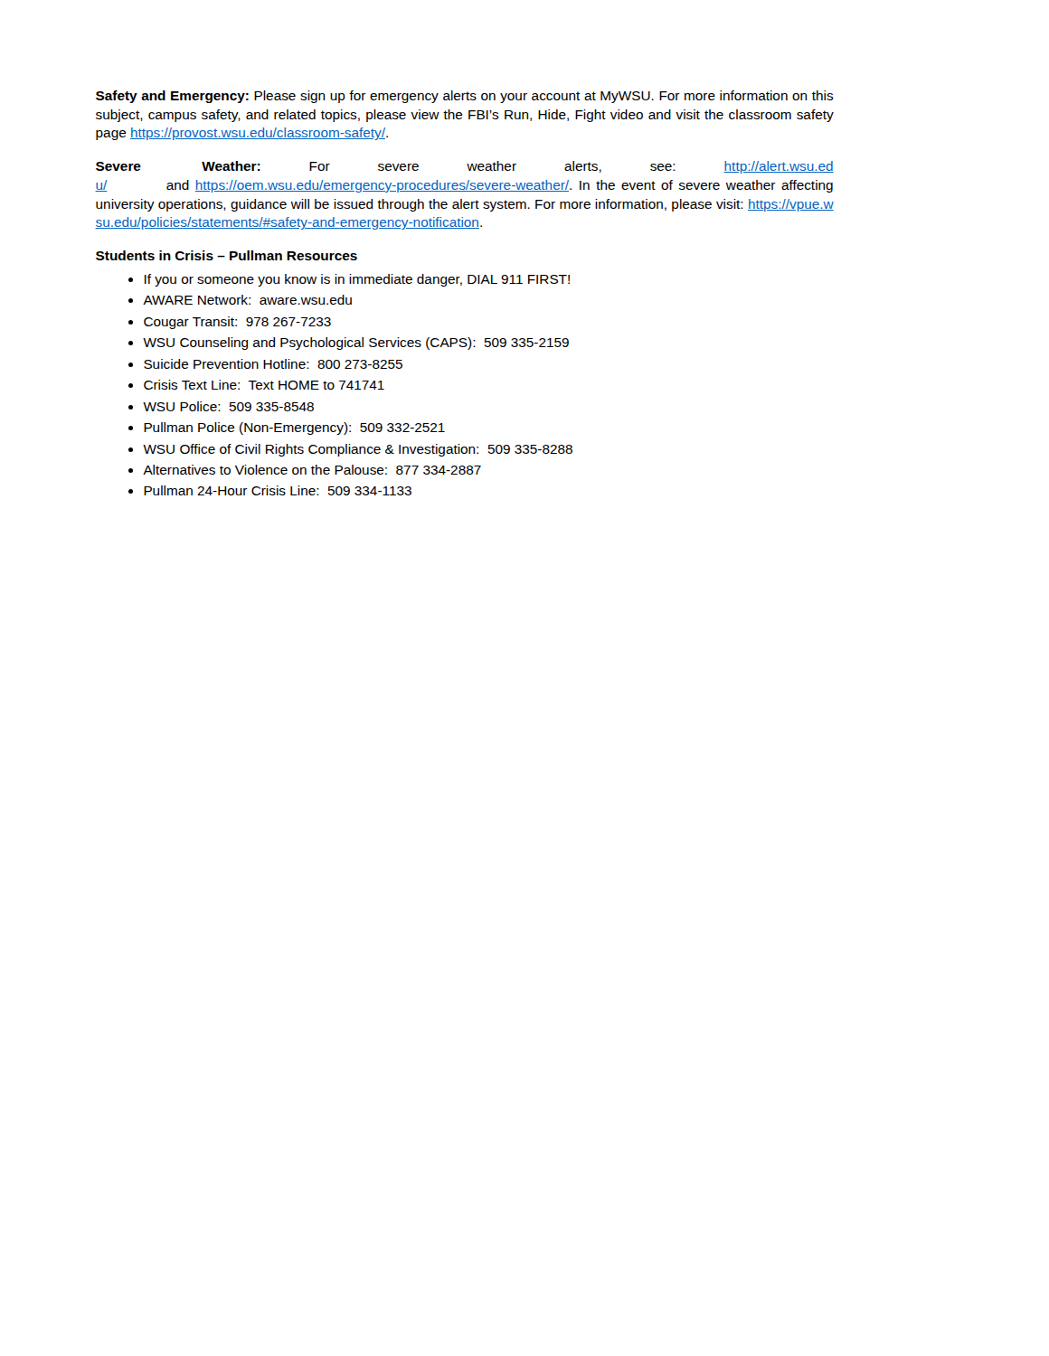Safety and Emergency: Please sign up for emergency alerts on your account at MyWSU. For more information on this subject, campus safety, and related topics, please view the FBI’s Run, Hide, Fight video and visit the classroom safety page https://provost.wsu.edu/classroom-safety/.
Severe Weather: For severe weather alerts, see: http://alert.wsu.edu/ and https://oem.wsu.edu/emergency-procedures/severe-weather/. In the event of severe weather affecting university operations, guidance will be issued through the alert system. For more information, please visit: https://vpue.wsu.edu/policies/statements/#safety-and-emergency-notification.
Students in Crisis – Pullman Resources
If you or someone you know is in immediate danger, DIAL 911 FIRST!
AWARE Network: aware.wsu.edu
Cougar Transit: 978 267-7233
WSU Counseling and Psychological Services (CAPS): 509 335-2159
Suicide Prevention Hotline: 800 273-8255
Crisis Text Line: Text HOME to 741741
WSU Police: 509 335-8548
Pullman Police (Non-Emergency): 509 332-2521
WSU Office of Civil Rights Compliance & Investigation: 509 335-8288
Alternatives to Violence on the Palouse: 877 334-2887
Pullman 24-Hour Crisis Line: 509 334-1133